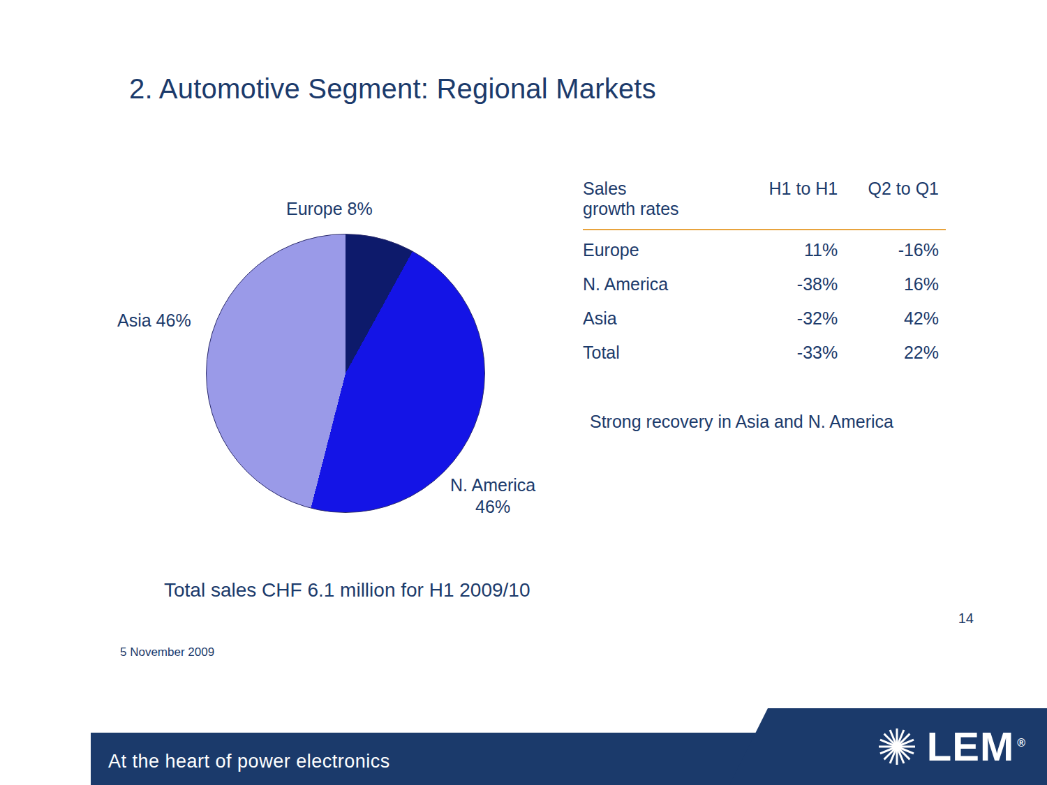2. Automotive Segment: Regional Markets
Europe 8%
Asia 46%
N. America
46%
| Sales growth rates | H1 to H1 | Q2 to Q1 |
| --- | --- | --- |
| Europe | 11% | -16% |
| N. America | -38% | 16% |
| Asia | -32% | 42% |
| Total | -33% | 22% |
Strong recovery in Asia and N. America
Total sales CHF 6.1 million for H1 2009/10
14
5 November 2009
At the heart of power electronics
LEM®